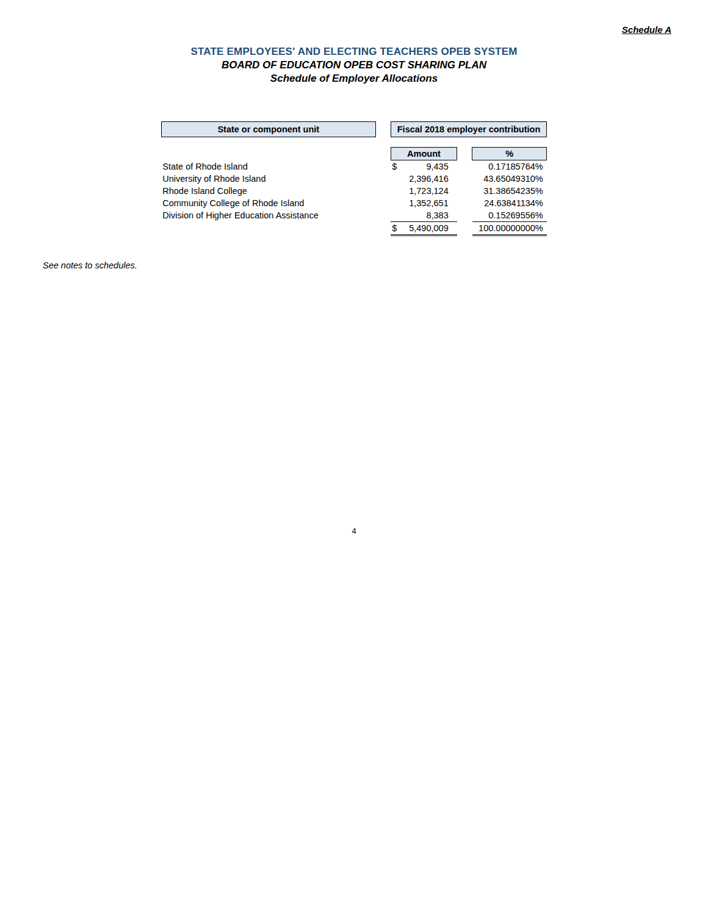Schedule A
STATE EMPLOYEES' AND ELECTING TEACHERS OPEB SYSTEM
BOARD OF EDUCATION OPEB COST SHARING PLAN
Schedule of Employer Allocations
| State or component unit | | Fiscal 2018 employer contribution |
| | | | Amount | | % |
| State of Rhode Island | | $ | 9,435 | | 0.17185764% |
| University of Rhode Island | | | 2,396,416 | | 43.65049310% |
| Rhode Island College | | | 1,723,124 | | 31.38654235% |
| Community College of Rhode Island | | | 1,352,651 | | 24.63841134% |
| Division of Higher Education Assistance | | | 8,383 | | 0.15269556% |
| | | $ | 5,490,009 | | 100.00000000% |
See notes to schedules.
4